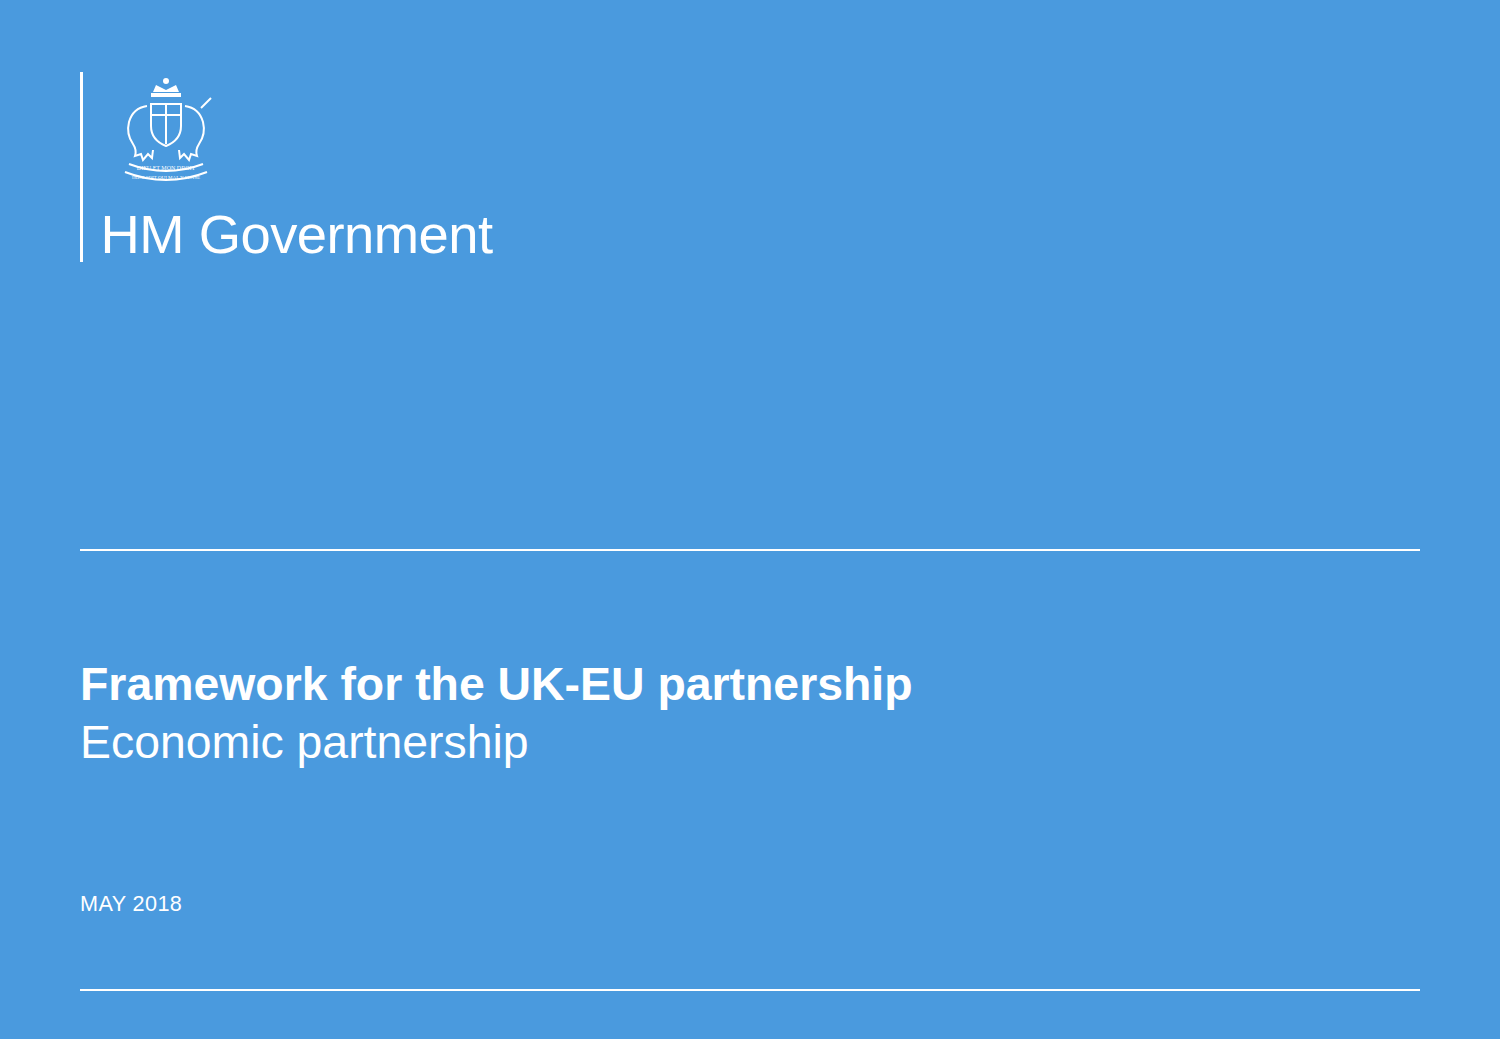DIEU ET MON DROIT HONI SOIT QUI MAL Y PENSE
HM Government
Framework for the UK-EU partnership Economic partnership
MAY 2018